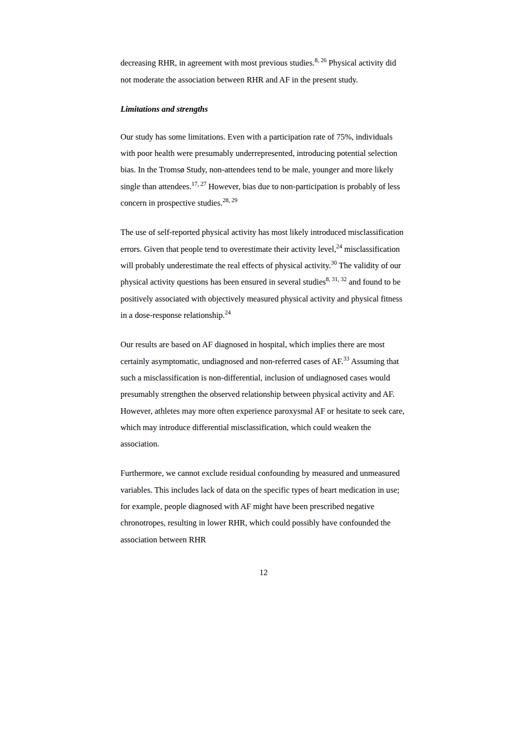decreasing RHR, in agreement with most previous studies.8, 26 Physical activity did not moderate the association between RHR and AF in the present study.
Limitations and strengths
Our study has some limitations. Even with a participation rate of 75%, individuals with poor health were presumably underrepresented, introducing potential selection bias. In the Tromsø Study, non-attendees tend to be male, younger and more likely single than attendees.17, 27 However, bias due to non-participation is probably of less concern in prospective studies.28, 29
The use of self-reported physical activity has most likely introduced misclassification errors. Given that people tend to overestimate their activity level,24 misclassification will probably underestimate the real effects of physical activity.30 The validity of our physical activity questions has been ensured in several studies8, 31, 32 and found to be positively associated with objectively measured physical activity and physical fitness in a dose-response relationship.24
Our results are based on AF diagnosed in hospital, which implies there are most certainly asymptomatic, undiagnosed and non-referred cases of AF.33 Assuming that such a misclassification is non-differential, inclusion of undiagnosed cases would presumably strengthen the observed relationship between physical activity and AF. However, athletes may more often experience paroxysmal AF or hesitate to seek care, which may introduce differential misclassification, which could weaken the association.
Furthermore, we cannot exclude residual confounding by measured and unmeasured variables. This includes lack of data on the specific types of heart medication in use; for example, people diagnosed with AF might have been prescribed negative chronotropes, resulting in lower RHR, which could possibly have confounded the association between RHR
12